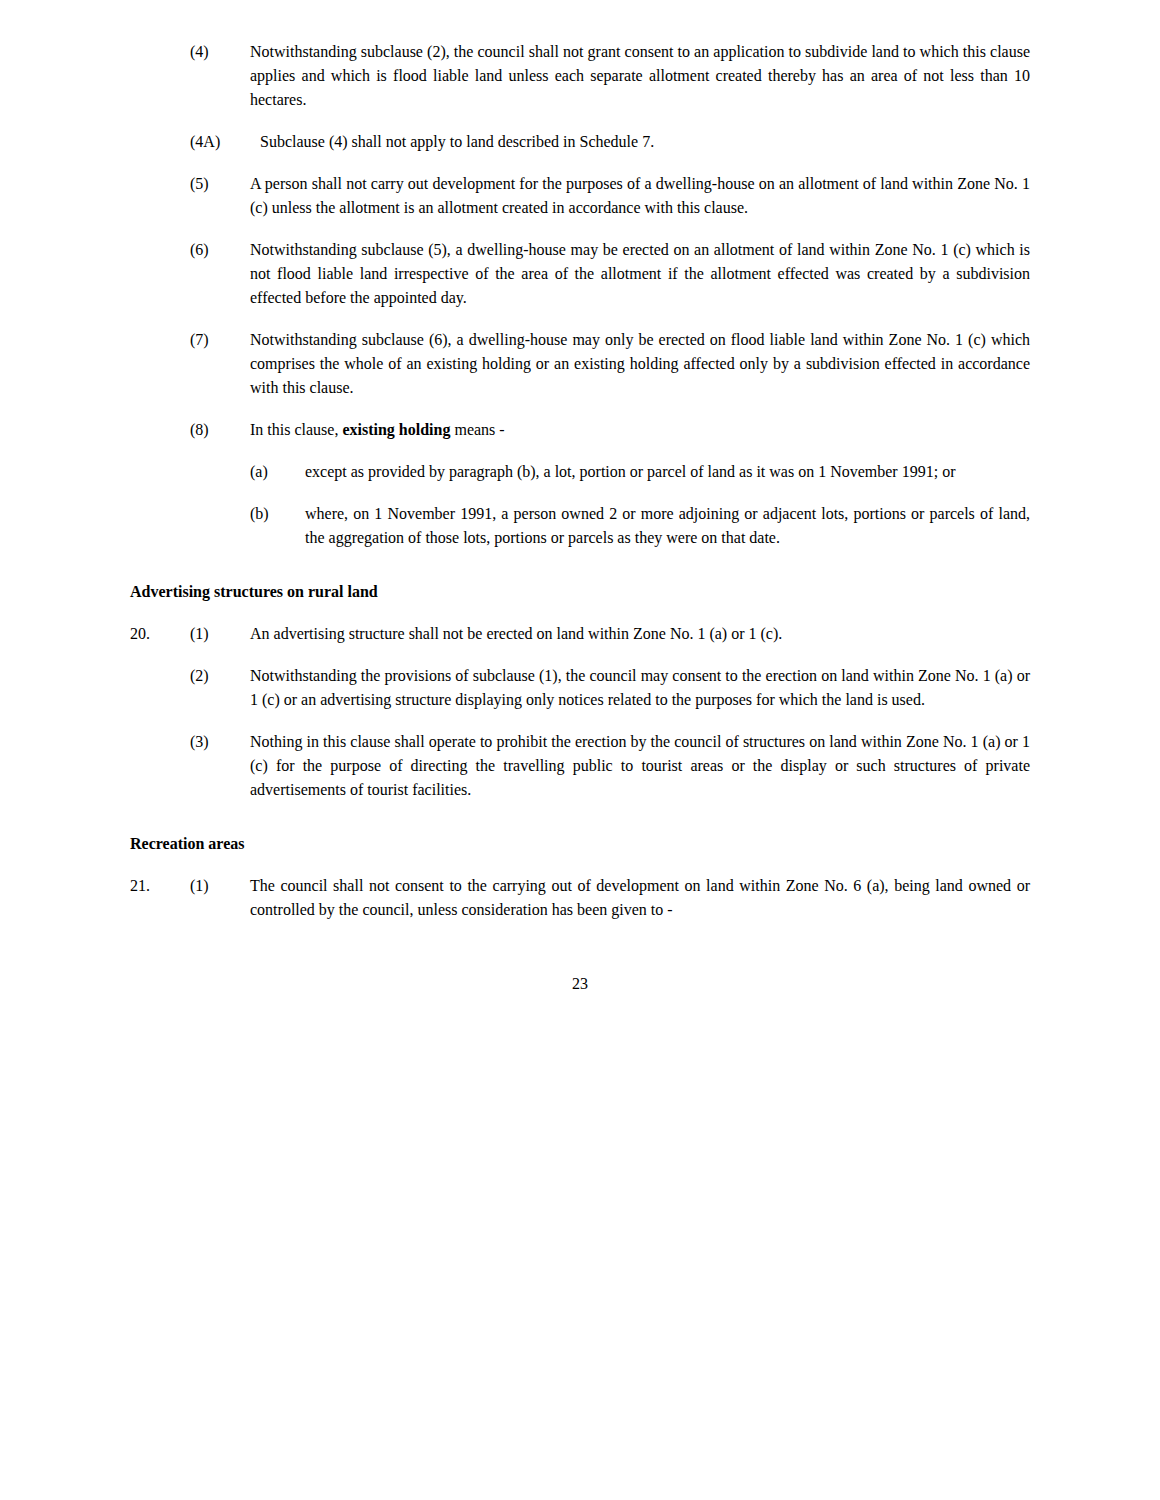(4)
Notwithstanding subclause (2), the council shall not grant consent to an application to subdivide land to which this clause applies and which is flood liable land unless each separate allotment created thereby has an area of not less than 10 hectares.
(4A)
Subclause (4) shall not apply to land described in Schedule 7.
(5)
A person shall not carry out development for the purposes of a dwelling-house on an allotment of land within Zone No. 1 (c) unless the allotment is an allotment created in accordance with this clause.
(6)
Notwithstanding subclause (5), a dwelling-house may be erected on an allotment of land within Zone No. 1 (c) which is not flood liable land irrespective of the area of the allotment if the allotment effected was created by a subdivision effected before the appointed day.
(7)
Notwithstanding subclause (6), a dwelling-house may only be erected on flood liable land within Zone No. 1 (c) which comprises the whole of an existing holding or an existing holding affected only by a subdivision effected in accordance with this clause.
(8)
In this clause, existing holding means -
(a)
except as provided by paragraph (b), a lot, portion or parcel of land as it was on 1 November 1991; or
(b)
where, on 1 November 1991, a person owned 2 or more adjoining or adjacent lots, portions or parcels of land, the aggregation of those lots, portions or parcels as they were on that date.
Advertising structures on rural land
20.
(1)
An advertising structure shall not be erected on land within Zone No. 1 (a) or 1 (c).
(2)
Notwithstanding the provisions of subclause (1), the council may consent to the erection on land within Zone No. 1 (a) or 1 (c) or an advertising structure displaying only notices related to the purposes for which the land is used.
(3)
Nothing in this clause shall operate to prohibit the erection by the council of structures on land within Zone No. 1 (a) or 1 (c) for the purpose of directing the travelling public to tourist areas or the display or such structures of private advertisements of tourist facilities.
Recreation areas
21.
(1)
The council shall not consent to the carrying out of development on land within Zone No. 6 (a), being land owned or controlled by the council, unless consideration has been given to -
23